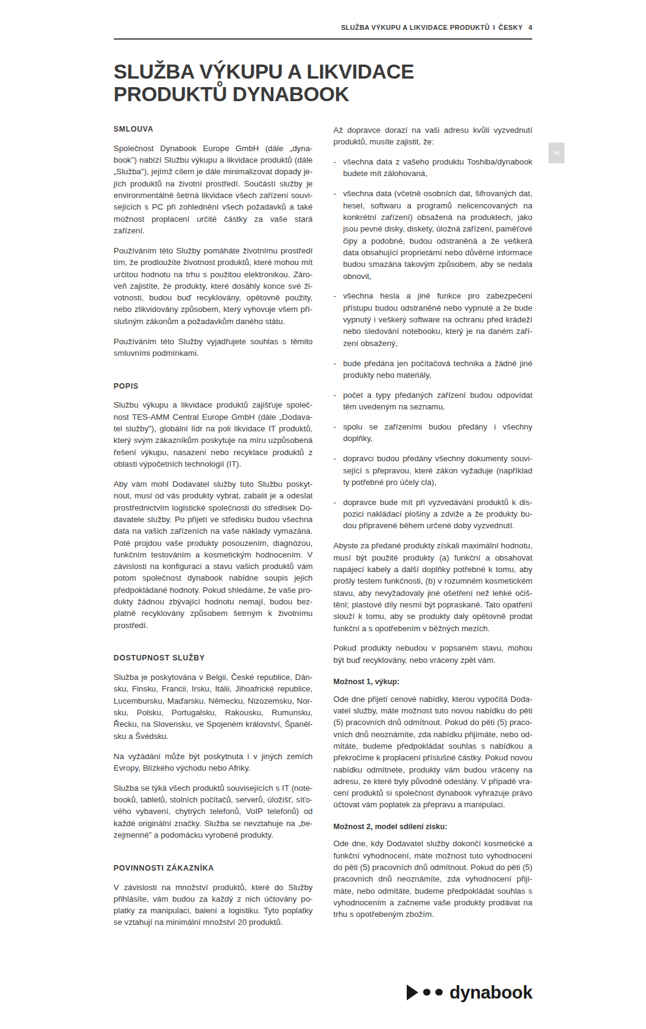SLUŽBA VÝKUPU A LIKVIDACE PRODUKTŮ I ČESKY 4
SLUŽBA VÝKUPU A LIKVIDACE
PRODUKTŮ DYNABOOK
2
SMLOUVA
Společnost Dynabook Europe GmbH (dále „dynabook") nabízí Službu výkupu a likvidace produktů (dále „Služba"), jejímž cílem je dále minimalizovat dopady jejích produktů na životní prostředí. Součástí služby je environmentálně šetrná likvidace všech zařízení souvisejících s PC při zohlednění všech požadavků a také možnost proplacení určité částky za vaše stará zařízení.
Používáním této Služby pomáháte životnímu prostředí tím, že prodloužíte životnost produktů, které mohou mít určitou hodnotu na trhu s použitou elektronikou. Zároveň zajistíte, že produkty, které dosáhly konce své životnosti, budou buď recyklovány, opětovně použity, nebo zlikvidovány způsobem, který vyhovuje všem příslušným zákonům a požadavkům daného státu.
Používáním této Služby vyjadřujete souhlas s těmito smluvními podmínkami.
POPIS
Službu výkupu a likvidace produktů zajišťuje společnost TES-AMM Central Europe GmbH (dále „Dodavatel služby"), globální lídr na poli likvidace IT produktů, který svým zákazníkům poskytuje na míru uzpůsobená řešení výkupu, nasazení nebo recyklace produktů z oblasti výpočetních technologií (IT).
Aby vám mohl Dodavatel služby tuto Službu poskytnout, musí od vás produkty vybrat, zabalit je a odeslat prostřednictvím logistické společnosti do středisek Dodavatele služby. Po přijetí ve středisku budou všechna data na vašich zařízeních na vaše náklady vymazána. Poté projdou vaše produkty posouzením, diagnózou, funkčním testováním a kosmetickým hodnocením. V závislosti na konfiguraci a stavu vašich produktů vám potom společnost dynabook nabídne soupis jejich předpokládané hodnoty. Pokud shledáme, že vaše produkty žádnou zbývající hodnotu nemají, budou bezplatně recyklovány způsobem šetrným k životnímu prostředí.
DOSTUPNOST SLUŽBY
Služba je poskytována v Belgii, České republice, Dánsku, Finsku, Francii, Irsku, Itálii, Jihoafrické republice, Lucembursku, Maďarsku, Německu, Nizozemsku, Norsku, Polsku, Portugalsku, Rakousku, Rumunsku, Řecku, na Slovensku, ve Spojeném království, Španělsku a Švédsku.
Na vyžádání může být poskytnuta i v jiných zemích Evropy, Blízkého východu nebo Afriky.
Služba se týká všech produktů souvisejících s IT (notebooků, tabletů, stolních počítačů, serverů, úložišť, síťového vybavení, chytrých telefonů, VoIP telefonů) od každé originální značky. Služba se nevztahuje na „bezejmenné" a podomácku vyrobené produkty.
POVINNOSTI ZÁKAZNÍKA
V závislosti na množství produktů, které do Služby přihlásíte, vám budou za každý z nich účtovány poplatky za manipulaci, balení a logistiku. Tyto poplatky se vztahují na minimální množství 20 produktů.
Až dopravce dorazí na vaši adresu kvůli vyzvednutí produktů, musíte zajistit, že:
všechna data z vašeho produktu Toshiba/dynabook budete mít zálohovaná,
všechna data (včetně osobních dat, šifrovaných dat, hesel, softwaru a programů nelicencovaných na konkrétní zařízení) obsažená na produktech, jako jsou pevné disky, diskety, úložná zařízení, paměťové čipy a podobné, budou odstraněná a že veškerá data obsahující proprietární nebo důvěrné informace budou smazána takovým způsobem, aby se nedala obnovit,
všechna hesla a jiné funkce pro zabezpečení přístupu budou odstraněné nebo vypnuté a že bude vypnutý i veškerý software na ochranu před krádeží nebo sledování notebooku, který je na daném zařízení obsažený,
bude předána jen počítačová technika a žádné jiné produkty nebo materiály,
počet a typy předaných zařízení budou odpovídat těm uvedeným na seznamu,
spolu se zařízeními budou předány i všechny doplňky,
dopravci budou předány všechny dokumenty související s přepravou, které zákon vyžaduje (například ty potřebné pro účely cla),
dopravce bude mít při vyzvedávání produktů k dispozici nakládací plošiny a zdviže a že produkty budou připravené během určené doby vyzvednutí.
Abyste za předané produkty získali maximální hodnotu, musí být použité produkty (a) funkční a obsahovat napájecí kabely a další doplňky potřebné k tomu, aby prošly testem funkčnosti, (b) v rozumném kosmetickém stavu, aby nevyžadovaly jiné ošetření než lehké očištění; plastové díly nesmí být popraskané. Tato opatření slouží k tomu, aby se produkty daly opětovně prodat funkční a s opotřebením v běžných mezích.
Pokud produkty nebudou v popsaném stavu, mohou být buď recyklovány, nebo vráceny zpět vám.
Možnost 1, výkup:
Ode dne přijetí cenové nabídky, kterou vypočítá Dodavatel služby, máte možnost tuto novou nabídku do pěti (5) pracovních dnů odmítnout. Pokud do pěti (5) pracovních dnů neoznámíte, zda nabídku přijímáte, nebo odmítáte, budeme předpokládat souhlas s nabídkou a překročíme k proplacení příslušné částky. Pokud novou nabídku odmítnete, produkty vám budou vráceny na adresu, ze které byly původně odeslány. V případě vracení produktů si společnost dynabook vyhrazuje právo účtovat vám poplatek za přepravu a manipulaci.
Možnost 2, model sdílení zisku:
Ode dne, kdy Dodavatel služby dokončí kosmetické a funkční vyhodnocení, máte možnost tuto vyhodnocení do pěti (5) pracovních dnů odmítnout. Pokud do pěti (5) pracovních dnů neoznámíte, zda vyhodnocení přijímáte, nebo odmítáte, budeme předpokládat souhlas s vyhodnocením a začneme vaše produkty prodávat na trhu s opotřebeným zbožím.
dynabook